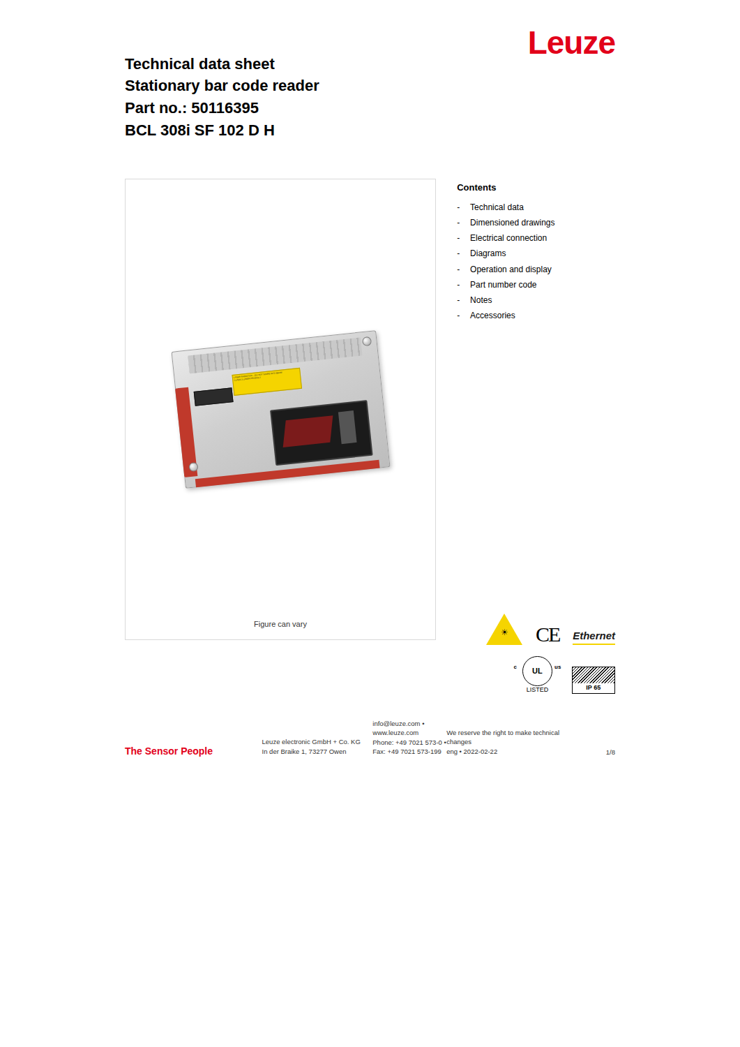Leuze
Technical data sheet Stationary bar code reader Part no.: 50116395 BCL 308i SF 102 D H
LASER RADIATION – DO NOT STARE INTO BEAM
CLASS 2 LASER PRODUCT
Figure can vary
Contents
Technical data
Dimensioned drawings
Electrical connection
Diagrams
Operation and display
Part number code
Notes
Accessories
CE
Ethernet
c ULus
LISTED
IP 65
The Sensor People
Leuze electronic GmbH + Co. KG
In der Braike 1, 73277 Owen
info@leuze.com • www.leuze.com
Phone: +49 7021 573-0 • Fax: +49 7021 573-199
We reserve the right to make technical changes
eng • 2022-02-22
1/8